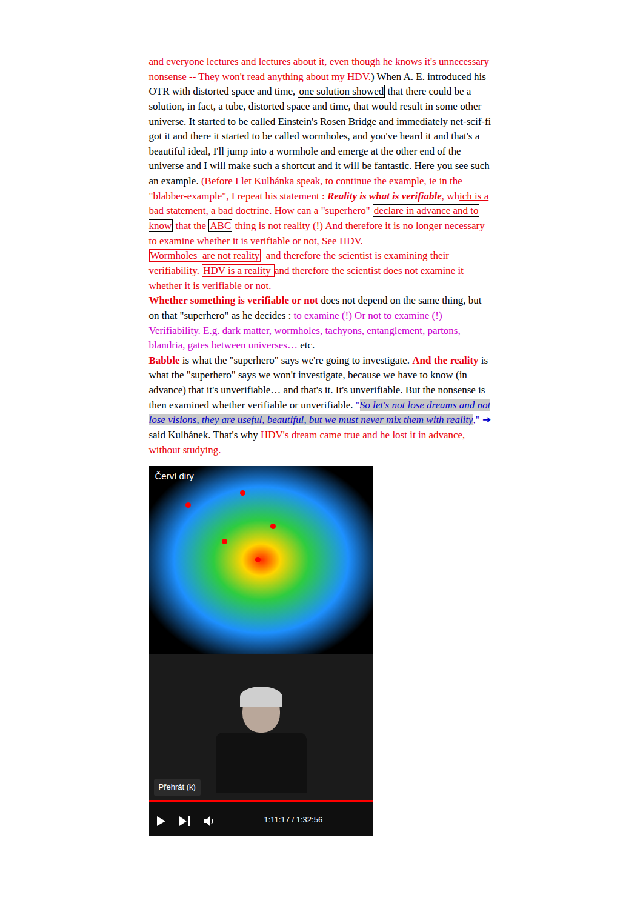and everyone lectures and lectures about it, even though he knows it's unnecessary nonsense -- They won't read anything about my HDV.) When A. E. introduced his OTR with distorted space and time, one solution showed that there could be a solution, in fact, a tube, distorted space and time, that would result in some other universe. It started to be called Einstein's Rosen Bridge and immediately net-scif-fi got it and there it started to be called wormholes, and you've heard it and that's a beautiful ideal, I'll jump into a wormhole and emerge at the other end of the universe and I will make such a shortcut and it will be fantastic. Here you see such an example. (Before I let Kulhánka speak, to continue the example, ie in the "blabber-example", I repeat his statement : Reality is what is verifiable, which is a bad statement, a bad doctrine. How can a "superhero" declare in advance and to know that the ABC thing is not reality (!) And therefore it is no longer necessary to examine whether it is verifiable or not, See HDV.
Wormholes are not reality and therefore the scientist is examining their verifiability. HDV is a reality and therefore the scientist does not examine it whether it is verifiable or not.
Whether something is verifiable or not does not depend on the same thing, but on that "superhero" as he decides : to examine (!) Or not to examine (!) Verifiability. E.g. dark matter, wormholes, tachyons, entanglement, partons, blandria, gates between universes… etc.
Babble is what the "superhero" says we're going to investigate. And the reality is what the "superhero" says we won't investigate, because we have to know (in advance) that it's unverifiable… and that's it. It's unverifiable. But the nonsense is then examined whether verifiable or unverifiable. "So let's not lose dreams and not lose visions, they are useful, beautiful, but we must never mix them with reality," ➔ said Kulhánek. That's why HDV's dream came true and he lost it in advance, without studying.
Červí diry
Přehrát (k)
1:11:17 / 1:32:56